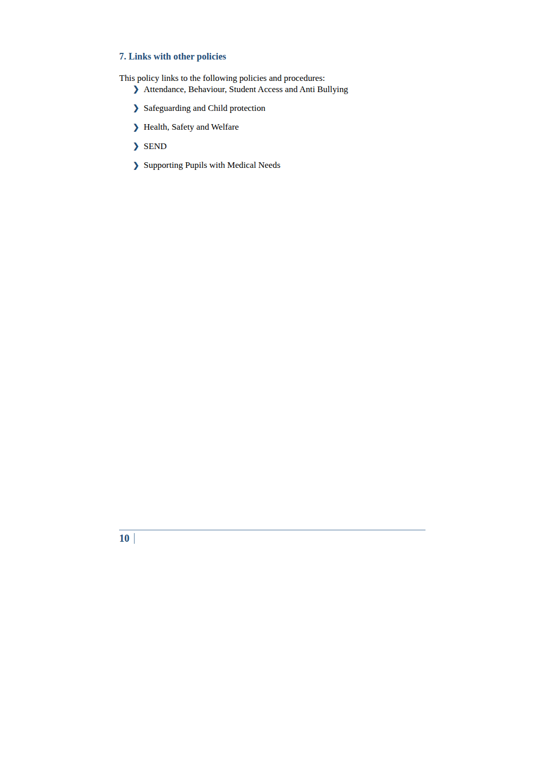7. Links with other policies
This policy links to the following policies and procedures:
Attendance, Behaviour, Student Access and Anti Bullying
Safeguarding and Child protection
Health, Safety and Welfare
SEND
Supporting Pupils with Medical Needs
10